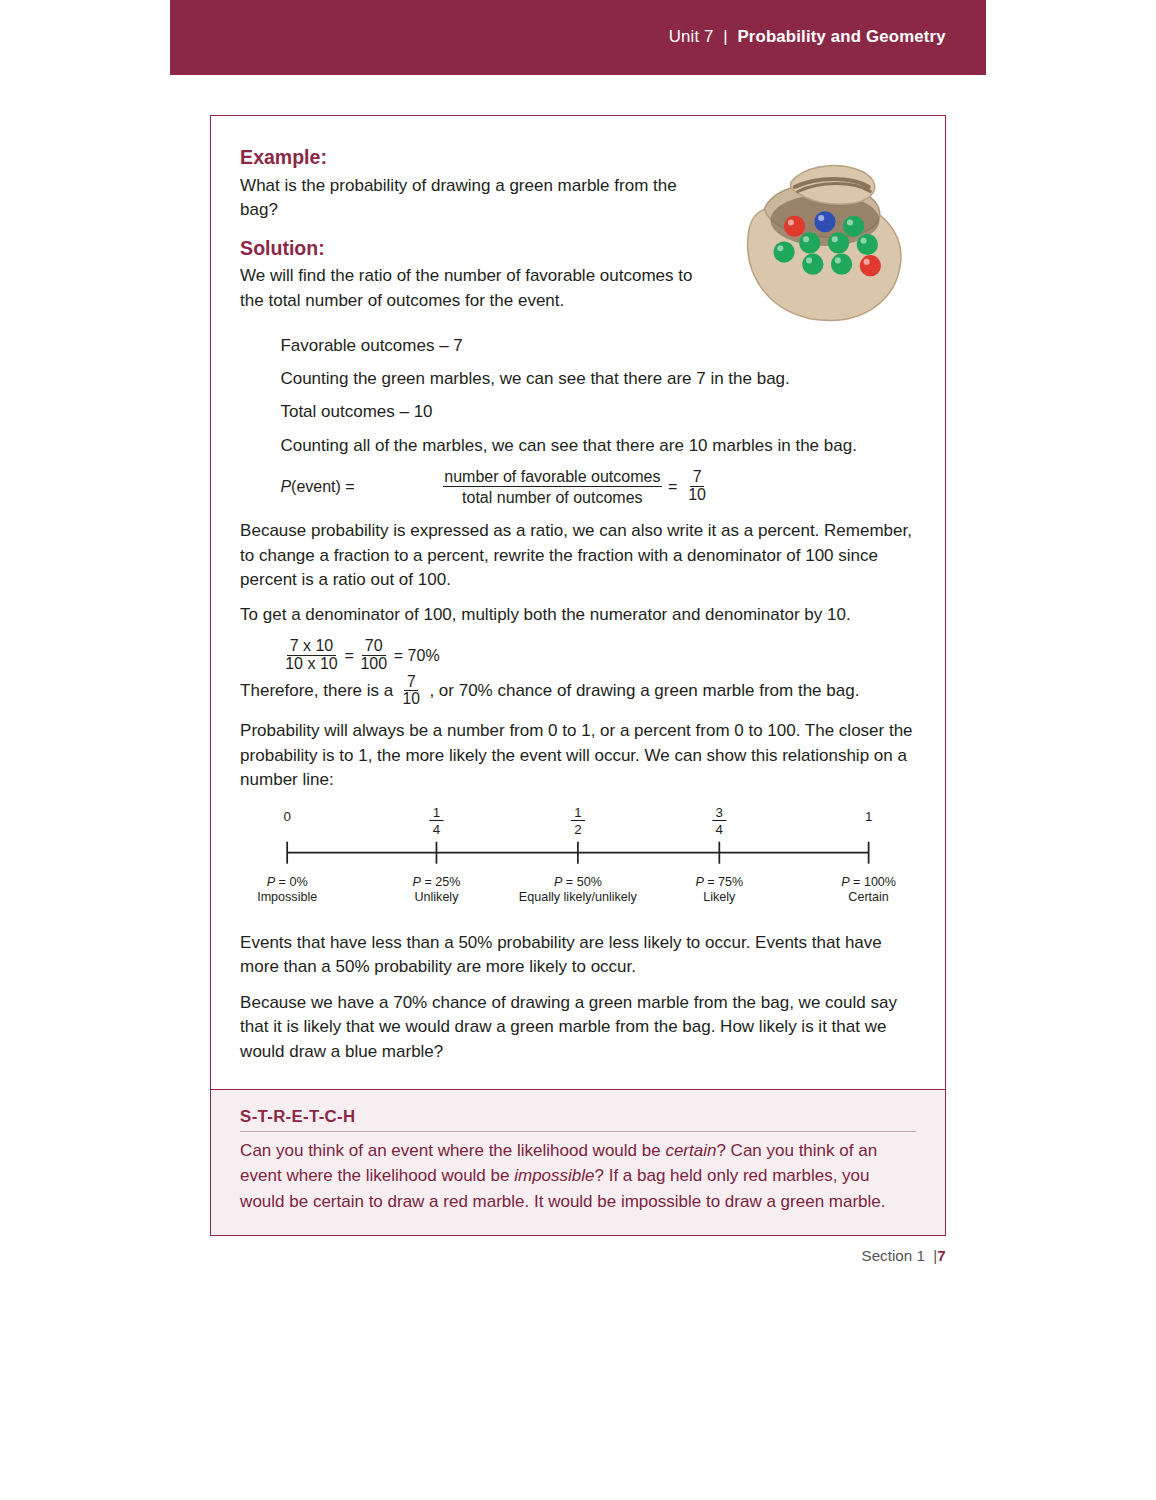Unit 7 | Probability and Geometry
Example:
What is the probability of drawing a green marble from the bag?
Solution:
We will find the ratio of the number of favorable outcomes to the total number of outcomes for the event.
Bag of marbles
Favorable outcomes – 7
Counting the green marbles, we can see that there are 7 in the bag.
Total outcomes – 10
Counting all of the marbles, we can see that there are 10 marbles in the bag.
P(event) = number of favorable outcomes total number of outcomes = 710
Because probability is expressed as a ratio, we can also write it as a percent. Remember, to change a fraction to a percent, rewrite the fraction with a denominator of 100 since percent is a ratio out of 100.
To get a denominator of 100, multiply both the numerator and denominator by 10.
7 x 1010 x 10 = 70100 = 70%
Therefore, there is a 710 , or 70% chance of drawing a green marble from the bag.
Probability will always be a number from 0 to 1, or a percent from 0 to 100. The closer the probability is to 1, the more likely the event will occur. We can show this relationship on a number line:
Probability number line 0 1 4 1 2 3 4 1 P = 0% Impossible P = 25% Unlikely P = 50% Equally likely/unlikely P = 75% Likely P = 100% Certain
Events that have less than a 50% probability are less likely to occur. Events that have more than a 50% probability are more likely to occur.
Because we have a 70% chance of drawing a green marble from the bag, we could say that it is likely that we would draw a green marble from the bag. How likely is it that we would draw a blue marble?
S-T-R-E-T-C-H
Can you think of an event where the likelihood would be certain? Can you think of an event where the likelihood would be impossible? If a bag held only red marbles, you would be certain to draw a red marble. It would be impossible to draw a green marble.
Section 1 |7